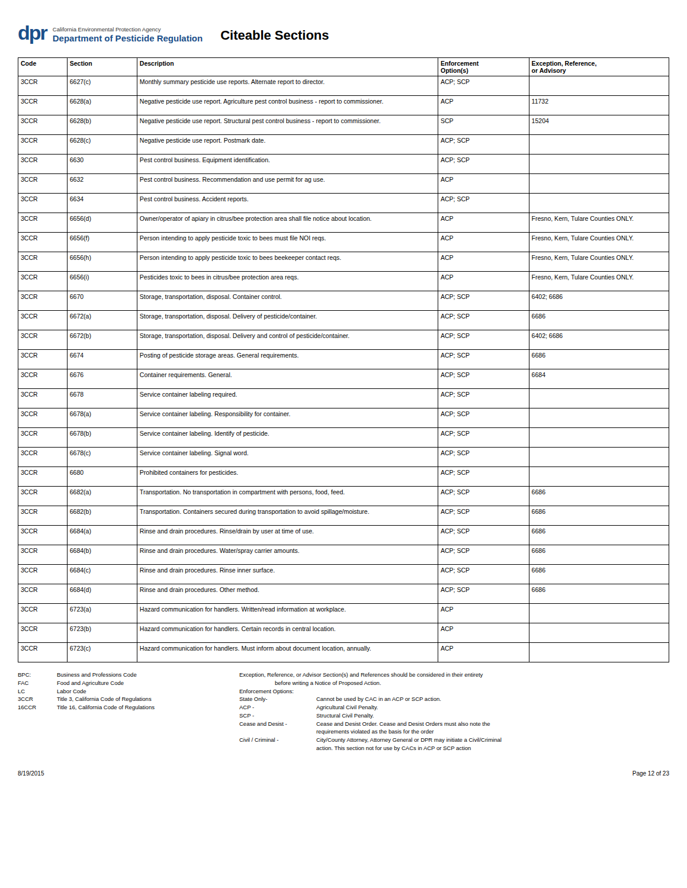dpr
California Environmental Protection Agency
Department of Pesticide Regulation
Citeable Sections
| Code | Section | Description | Enforcement Option(s) | Exception, Reference, or Advisory |
| --- | --- | --- | --- | --- |
| 3CCR | 6627(c) | Monthly summary pesticide use reports. Alternate report to director. | ACP; SCP | |
| 3CCR | 6628(a) | Negative pesticide use report. Agriculture pest control business - report to commissioner. | ACP | 11732 |
| 3CCR | 6628(b) | Negative pesticide use report. Structural pest control business - report to commissioner. | SCP | 15204 |
| 3CCR | 6628(c) | Negative pesticide use report. Postmark date. | ACP; SCP | |
| 3CCR | 6630 | Pest control business. Equipment identification. | ACP; SCP | |
| 3CCR | 6632 | Pest control business. Recommendation and use permit for ag use. | ACP | |
| 3CCR | 6634 | Pest control business. Accident reports. | ACP; SCP | |
| 3CCR | 6656(d) | Owner/operator of apiary in citrus/bee protection area shall file notice about location. | ACP | Fresno, Kern, Tulare Counties ONLY. |
| 3CCR | 6656(f) | Person intending to apply pesticide toxic to bees must file NOI reqs. | ACP | Fresno, Kern, Tulare Counties ONLY. |
| 3CCR | 6656(h) | Person intending to apply pesticide toxic to bees beekeeper contact reqs. | ACP | Fresno, Kern, Tulare Counties ONLY. |
| 3CCR | 6656(i) | Pesticides toxic to bees in citrus/bee protection area reqs. | ACP | Fresno, Kern, Tulare Counties ONLY. |
| 3CCR | 6670 | Storage, transportation, disposal. Container control. | ACP; SCP | 6402; 6686 |
| 3CCR | 6672(a) | Storage, transportation, disposal. Delivery of pesticide/container. | ACP; SCP | 6686 |
| 3CCR | 6672(b) | Storage, transportation, disposal. Delivery and control of pesticide/container. | ACP; SCP | 6402; 6686 |
| 3CCR | 6674 | Posting of pesticide storage areas. General requirements. | ACP; SCP | 6686 |
| 3CCR | 6676 | Container requirements. General. | ACP; SCP | 6684 |
| 3CCR | 6678 | Service container labeling required. | ACP; SCP | |
| 3CCR | 6678(a) | Service container labeling. Responsibility for container. | ACP; SCP | |
| 3CCR | 6678(b) | Service container labeling. Identify of pesticide. | ACP; SCP | |
| 3CCR | 6678(c) | Service container labeling. Signal word. | ACP; SCP | |
| 3CCR | 6680 | Prohibited containers for pesticides. | ACP; SCP | |
| 3CCR | 6682(a) | Transportation. No transportation in compartment with persons, food, feed. | ACP; SCP | 6686 |
| 3CCR | 6682(b) | Transportation. Containers secured during transportation to avoid spillage/moisture. | ACP; SCP | 6686 |
| 3CCR | 6684(a) | Rinse and drain procedures. Rinse/drain by user at time of use. | ACP; SCP | 6686 |
| 3CCR | 6684(b) | Rinse and drain procedures. Water/spray carrier amounts. | ACP; SCP | 6686 |
| 3CCR | 6684(c) | Rinse and drain procedures. Rinse inner surface. | ACP; SCP | 6686 |
| 3CCR | 6684(d) | Rinse and drain procedures. Other method. | ACP; SCP | 6686 |
| 3CCR | 6723(a) | Hazard communication for handlers. Written/read information at workplace. | ACP | |
| 3CCR | 6723(b) | Hazard communication for handlers. Certain records in central location. | ACP | |
| 3CCR | 6723(c) | Hazard communication for handlers. Must inform about document location, annually. | ACP | |
| BPC: | Business and Professions Code | Exception, Reference, or Advisor Section(s) and References should be considered in their entirety |
| FAC | Food and Agriculture Code | before writing a Notice of Proposed Action. |
| LC | Labor Code | Enforcement Options: |
| 3CCR | Title 3, California Code of Regulations | / State Only- / Cannot be used by CAC in an ACP or SCP action. / |
| 16CCR | Title 16, California Code of Regulations | / ACP - / Agricultural Civil Penalty. / / SCP - / Structural Civil Penalty. / / Cease and Desist - / Cease and Desist Order. Cease and Desist Orders must also note the requirements violated as the basis for the order / / Civil / Criminal - / City/County Attorney, Attorney General or DPR may initiate a Civil/Criminal action. This section not for use by CACs in ACP or SCP action / |
8/19/2015
Page 12 of 23